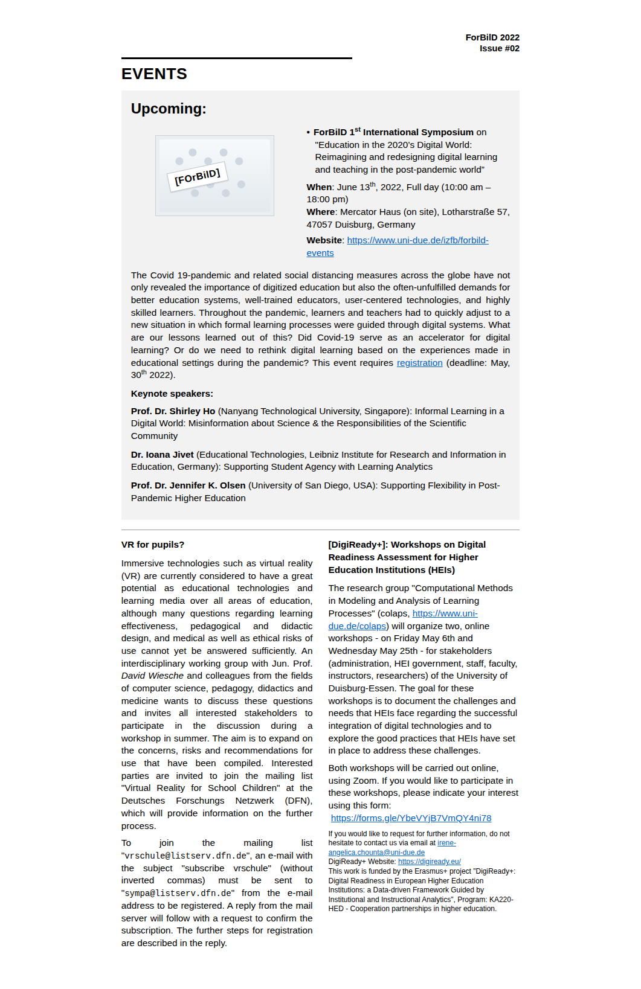ForBilD 2022
Issue #02
EVENTS
Upcoming:
[FOrBilD]
ForBilD 1st International Symposium on "Education in the 2020’s Digital World: Reimagining and redesigning digital learning and teaching in the post-pandemic world”
When: June 13th, 2022, Full day (10:00 am – 18:00 pm)
Where: Mercator Haus (on site), Lotharstraße 57, 47057 Duisburg, Germany
Website: https://www.uni-due.de/izfb/forbild-events
The Covid 19-pandemic and related social distancing measures across the globe have not only revealed the importance of digitized education but also the often-unfulfilled demands for better education systems, well-trained educators, user-centered technologies, and highly skilled learners. Throughout the pandemic, learners and teachers had to quickly adjust to a new situation in which formal learning processes were guided through digital systems. What are our lessons learned out of this? Did Covid-19 serve as an accelerator for digital learning? Or do we need to rethink digital learning based on the experiences made in educational settings during the pandemic? This event requires registration (deadline: May, 30th 2022).
Keynote speakers:
Prof. Dr. Shirley Ho (Nanyang Technological University, Singapore): Informal Learning in a Digital World: Misinformation about Science & the Responsibilities of the Scientific Community
Dr. Ioana Jivet (Educational Technologies, Leibniz Institute for Research and Information in Education, Germany): Supporting Student Agency with Learning Analytics
Prof. Dr. Jennifer K. Olsen (University of San Diego, USA): Supporting Flexibility in Post-Pandemic Higher Education
VR for pupils?
Immersive technologies such as virtual reality (VR) are currently considered to have a great potential as educational technologies and learning media over all areas of education, although many questions regarding learning effectiveness, pedagogical and didactic design, and medical as well as ethical risks of use cannot yet be answered sufficiently. An interdisciplinary working group with Jun. Prof. David Wiesche and colleagues from the fields of computer science, pedagogy, didactics and medicine wants to discuss these questions and invites all interested stakeholders to participate in the discussion during a workshop in summer. The aim is to expand on the concerns, risks and recommendations for use that have been compiled. Interested parties are invited to join the mailing list "Virtual Reality for School Children" at the Deutsches Forschungs Netzwerk (DFN), which will provide information on the further process.
To join the mailing list "vrschule@listserv.dfn.de", an e-mail with the subject "subscribe vrschule" (without inverted commas) must be sent to "sympa@listserv.dfn.de" from the e-mail address to be registered. A reply from the mail server will follow with a request to confirm the subscription. The further steps for registration are described in the reply.
[DigiReady+]: Workshops on Digital Readiness Assessment for Higher Education Institutions (HEIs)
The research group "Computational Methods in Modeling and Analysis of Learning Processes" (colaps, https://www.uni-due.de/colaps) will organize two, online workshops - on Friday May 6th and Wednesday May 25th - for stakeholders (administration, HEI government, staff, faculty, instructors, researchers) of the University of Duisburg-Essen. The goal for these workshops is to document the challenges and needs that HEIs face regarding the successful integration of digital technologies and to explore the good practices that HEIs have set in place to address these challenges.
Both workshops will be carried out online, using Zoom. If you would like to participate in these workshops, please indicate your interest using this form: https://forms.gle/YbeVYjB7VmQY4ni78
If you would like to request for further information, do not hesitate to contact us via email at irene-angelica.chounta@uni-due.de
DigiReady+ Website: https://digiready.eu/
This work is funded by the Erasmus+ project "DigiReady+: Digital Readiness in European Higher Education Institutions: a Data-driven Framework Guided by Institutional and Instructional Analytics", Program: KA220-HED - Cooperation partnerships in higher education.